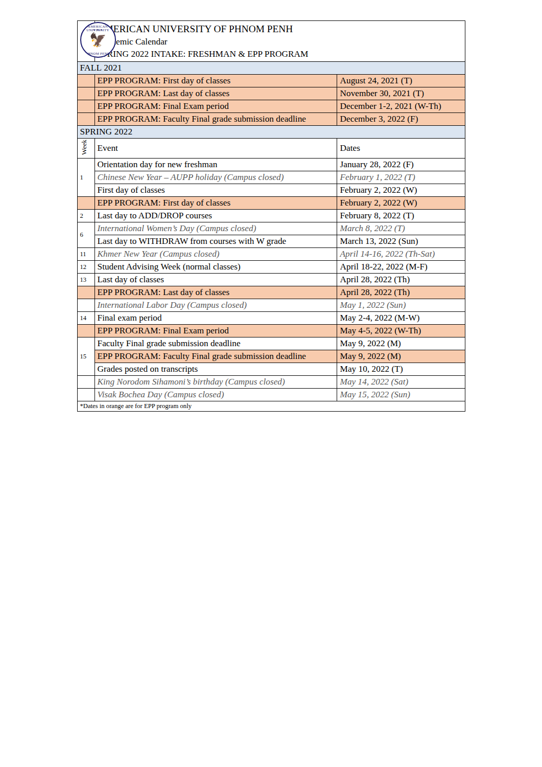| AMERICAN UNIVERSITY ★ ★ ★ 🦅 PHNOM PENH | AMERICAN UNIVERSITY OF PHNOM PENH Academic Calendar SPRING 2022 INTAKE: FRESHMAN & EPP PROGRAM |
| FALL 2021 |
| | EPP PROGRAM: First day of classes | August 24, 2021 (T) |
| | EPP PROGRAM: Last day of classes | November 30, 2021 (T) |
| | EPP PROGRAM: Final Exam period | December 1-2, 2021 (W-Th) |
| | EPP PROGRAM: Faculty Final grade submission deadline | December 3, 2022 (F) |
| SPRING 2022 |
| Week | Event | Dates |
| 1 | Orientation day for new freshman | January 28, 2022 (F) |
| Chinese New Year – AUPP holiday (Campus closed) | February 1, 2022 (T) |
| First day of classes | February 2, 2022 (W) |
| | EPP PROGRAM: First day of classes | February 2, 2022 (W) |
| 2 | Last day to ADD/DROP courses | February 8, 2022 (T) |
| 6 | International Women’s Day (Campus closed) | March 8, 2022 (T) |
| Last day to WITHDRAW from courses with W grade | March 13, 2022 (Sun) |
| 11 | Khmer New Year (Campus closed) | April 14-16, 2022 (Th-Sat) |
| 12 | Student Advising Week (normal classes) | April 18-22, 2022 (M-F) |
| 13 | Last day of classes | April 28, 2022 (Th) |
| | EPP PROGRAM: Last day of classes | April 28, 2022 (Th) |
| | International Labor Day (Campus closed) | May 1, 2022 (Sun) |
| 14 | Final exam period | May 2-4, 2022 (M-W) |
| | EPP PROGRAM: Final Exam period | May 4-5, 2022 (W-Th) |
| 15 | Faculty Final grade submission deadline | May 9, 2022 (M) |
| EPP PROGRAM: Faculty Final grade submission deadline | May 9, 2022 (M) |
| Grades posted on transcripts | May 10, 2022 (T) |
| | King Norodom Sihamoni’s birthday (Campus closed) | May 14, 2022 (Sat) |
| | Visak Bochea Day (Campus closed) | May 15, 2022 (Sun) |
| *Dates in orange are for EPP program only |